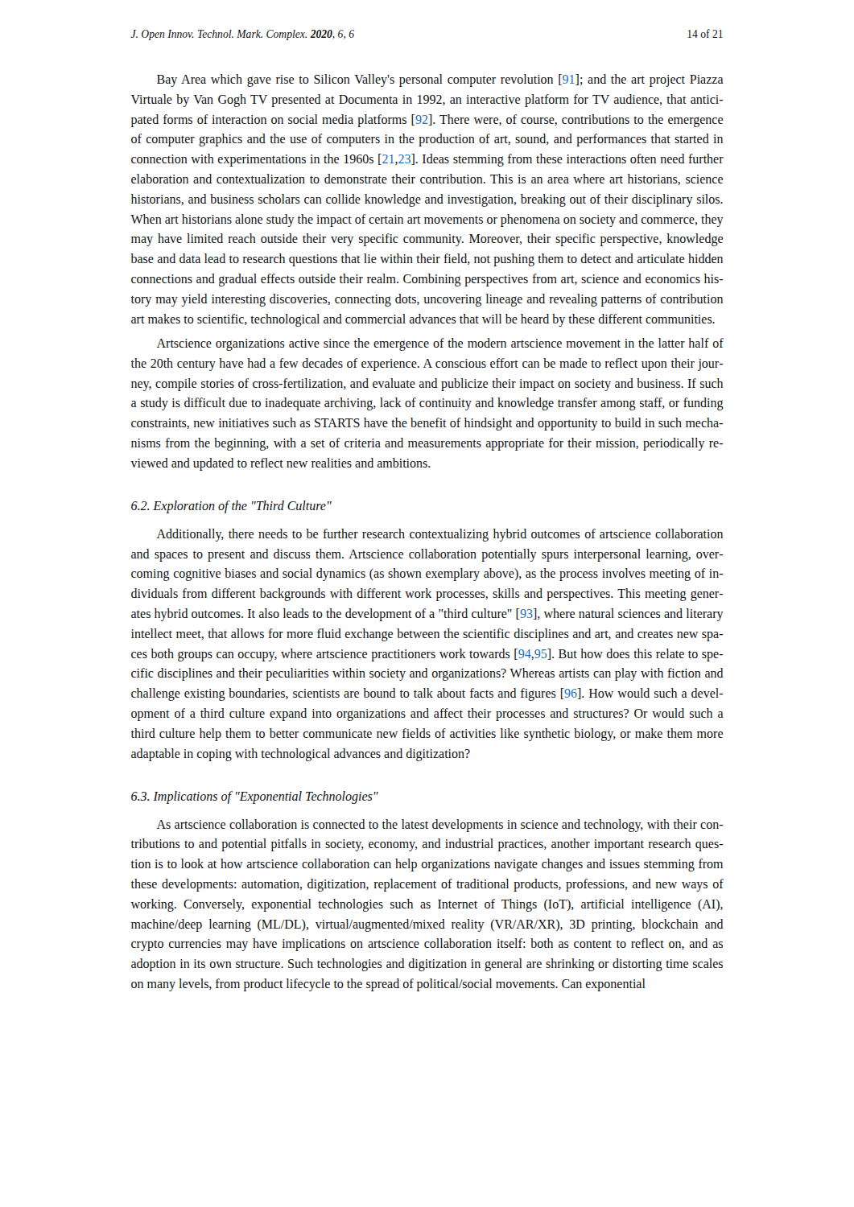J. Open Innov. Technol. Mark. Complex. 2020, 6, 6 14 of 21
Bay Area which gave rise to Silicon Valley's personal computer revolution [91]; and the art project Piazza Virtuale by Van Gogh TV presented at Documenta in 1992, an interactive platform for TV audience, that anticipated forms of interaction on social media platforms [92]. There were, of course, contributions to the emergence of computer graphics and the use of computers in the production of art, sound, and performances that started in connection with experimentations in the 1960s [21,23]. Ideas stemming from these interactions often need further elaboration and contextualization to demonstrate their contribution. This is an area where art historians, science historians, and business scholars can collide knowledge and investigation, breaking out of their disciplinary silos. When art historians alone study the impact of certain art movements or phenomena on society and commerce, they may have limited reach outside their very specific community. Moreover, their specific perspective, knowledge base and data lead to research questions that lie within their field, not pushing them to detect and articulate hidden connections and gradual effects outside their realm. Combining perspectives from art, science and economics history may yield interesting discoveries, connecting dots, uncovering lineage and revealing patterns of contribution art makes to scientific, technological and commercial advances that will be heard by these different communities.
Artscience organizations active since the emergence of the modern artscience movement in the latter half of the 20th century have had a few decades of experience. A conscious effort can be made to reflect upon their journey, compile stories of cross-fertilization, and evaluate and publicize their impact on society and business. If such a study is difficult due to inadequate archiving, lack of continuity and knowledge transfer among staff, or funding constraints, new initiatives such as STARTS have the benefit of hindsight and opportunity to build in such mechanisms from the beginning, with a set of criteria and measurements appropriate for their mission, periodically reviewed and updated to reflect new realities and ambitions.
6.2. Exploration of the "Third Culture"
Additionally, there needs to be further research contextualizing hybrid outcomes of artscience collaboration and spaces to present and discuss them. Artscience collaboration potentially spurs interpersonal learning, overcoming cognitive biases and social dynamics (as shown exemplary above), as the process involves meeting of individuals from different backgrounds with different work processes, skills and perspectives. This meeting generates hybrid outcomes. It also leads to the development of a "third culture" [93], where natural sciences and literary intellect meet, that allows for more fluid exchange between the scientific disciplines and art, and creates new spaces both groups can occupy, where artscience practitioners work towards [94,95]. But how does this relate to specific disciplines and their peculiarities within society and organizations? Whereas artists can play with fiction and challenge existing boundaries, scientists are bound to talk about facts and figures [96]. How would such a development of a third culture expand into organizations and affect their processes and structures? Or would such a third culture help them to better communicate new fields of activities like synthetic biology, or make them more adaptable in coping with technological advances and digitization?
6.3. Implications of "Exponential Technologies"
As artscience collaboration is connected to the latest developments in science and technology, with their contributions to and potential pitfalls in society, economy, and industrial practices, another important research question is to look at how artscience collaboration can help organizations navigate changes and issues stemming from these developments: automation, digitization, replacement of traditional products, professions, and new ways of working. Conversely, exponential technologies such as Internet of Things (IoT), artificial intelligence (AI), machine/deep learning (ML/DL), virtual/augmented/mixed reality (VR/AR/XR), 3D printing, blockchain and crypto currencies may have implications on artscience collaboration itself: both as content to reflect on, and as adoption in its own structure. Such technologies and digitization in general are shrinking or distorting time scales on many levels, from product lifecycle to the spread of political/social movements. Can exponential